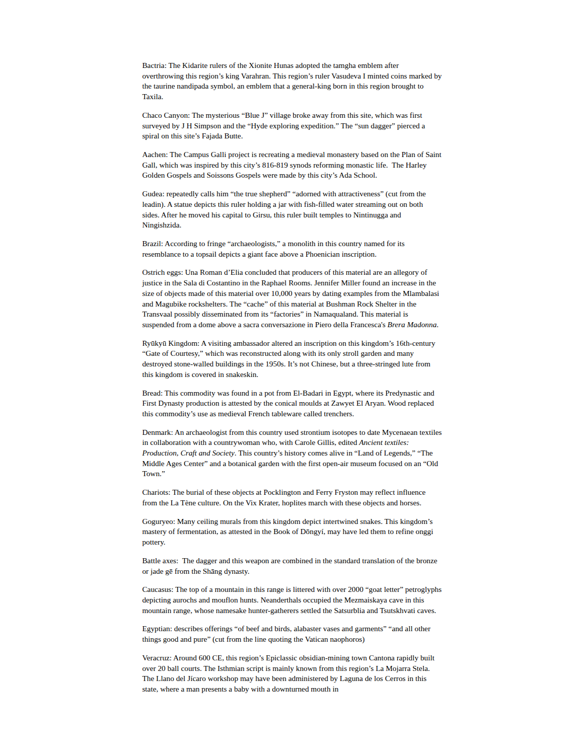Bactria: The Kidarite rulers of the Xionite Hunas adopted the tamgha emblem after overthrowing this region’s king Varahran. This region’s ruler Vasudeva I minted coins marked by the taurine nandipada symbol, an emblem that a general-king born in this region brought to Taxila.
Chaco Canyon: The mysterious “Blue J” village broke away from this site, which was first surveyed by J H Simpson and the “Hyde exploring expedition.” The “sun dagger” pierced a spiral on this site’s Fajada Butte.
Aachen: The Campus Galli project is recreating a medieval monastery based on the Plan of Saint Gall, which was inspired by this city’s 816-819 synods reforming monastic life. The Harley Golden Gospels and Soissons Gospels were made by this city’s Ada School.
Gudea: repeatedly calls him “the true shepherd” “adorned with attractiveness” (cut from the leadin). A statue depicts this ruler holding a jar with fish-filled water streaming out on both sides. After he moved his capital to Girsu, this ruler built temples to Nintinugga and Ningishzida.
Brazil: According to fringe “archaeologists,” a monolith in this country named for its resemblance to a topsail depicts a giant face above a Phoenician inscription.
Ostrich eggs: Una Roman d’Elia concluded that producers of this material are an allegory of justice in the Sala di Costantino in the Raphael Rooms. Jennifer Miller found an increase in the size of objects made of this material over 10,000 years by dating examples from the Mlambalasi and Magubike rockshelters. The “cache” of this material at Bushman Rock Shelter in the Transvaal possibly disseminated from its “factories” in Namaqualand. This material is suspended from a dome above a sacra conversazione in Piero della Francesca's Brera Madonna.
Ryūkyū Kingdom: A visiting ambassador altered an inscription on this kingdom’s 16th-century “Gate of Courtesy,” which was reconstructed along with its only stroll garden and many destroyed stone-walled buildings in the 1950s. It’s not Chinese, but a three-stringed lute from this kingdom is covered in snakeskin.
Bread: This commodity was found in a pot from El-Badari in Egypt, where its Predynastic and First Dynasty production is attested by the conical moulds at Zawyet El Aryan. Wood replaced this commodity’s use as medieval French tableware called trenchers.
Denmark: An archaeologist from this country used strontium isotopes to date Mycenaean textiles in collaboration with a countrywoman who, with Carole Gillis, edited Ancient textiles: Production, Craft and Society. This country’s history comes alive in “Land of Legends,” “The Middle Ages Center” and a botanical garden with the first open-air museum focused on an “Old Town.”
Chariots: The burial of these objects at Pocklington and Ferry Fryston may reflect influence from the La Tène culture. On the Vix Krater, hoplites march with these objects and horses.
Goguryeo: Many ceiling murals from this kingdom depict intertwined snakes. This kingdom’s mastery of fermentation, as attested in the Book of Dōngyí, may have led them to refine onggi pottery.
Battle axes: The dagger and this weapon are combined in the standard translation of the bronze or jade gē from the Shāng dynasty.
Caucasus: The top of a mountain in this range is littered with over 2000 “goat letter” petroglyphs depicting aurochs and mouflon hunts. Neanderthals occupied the Mezmaiskaya cave in this mountain range, whose namesake hunter-gatherers settled the Satsurblia and Tsutskhvati caves.
Egyptian: describes offerings “of beef and birds, alabaster vases and garments” “and all other things good and pure” (cut from the line quoting the Vatican naophoros)
Veracruz: Around 600 CE, this region’s Epiclassic obsidian-mining town Cantona rapidly built over 20 ball courts. The Isthmian script is mainly known from this region’s La Mojarra Stela. The Llano del Jícaro workshop may have been administered by Laguna de los Cerros in this state, where a man presents a baby with a downturned mouth in